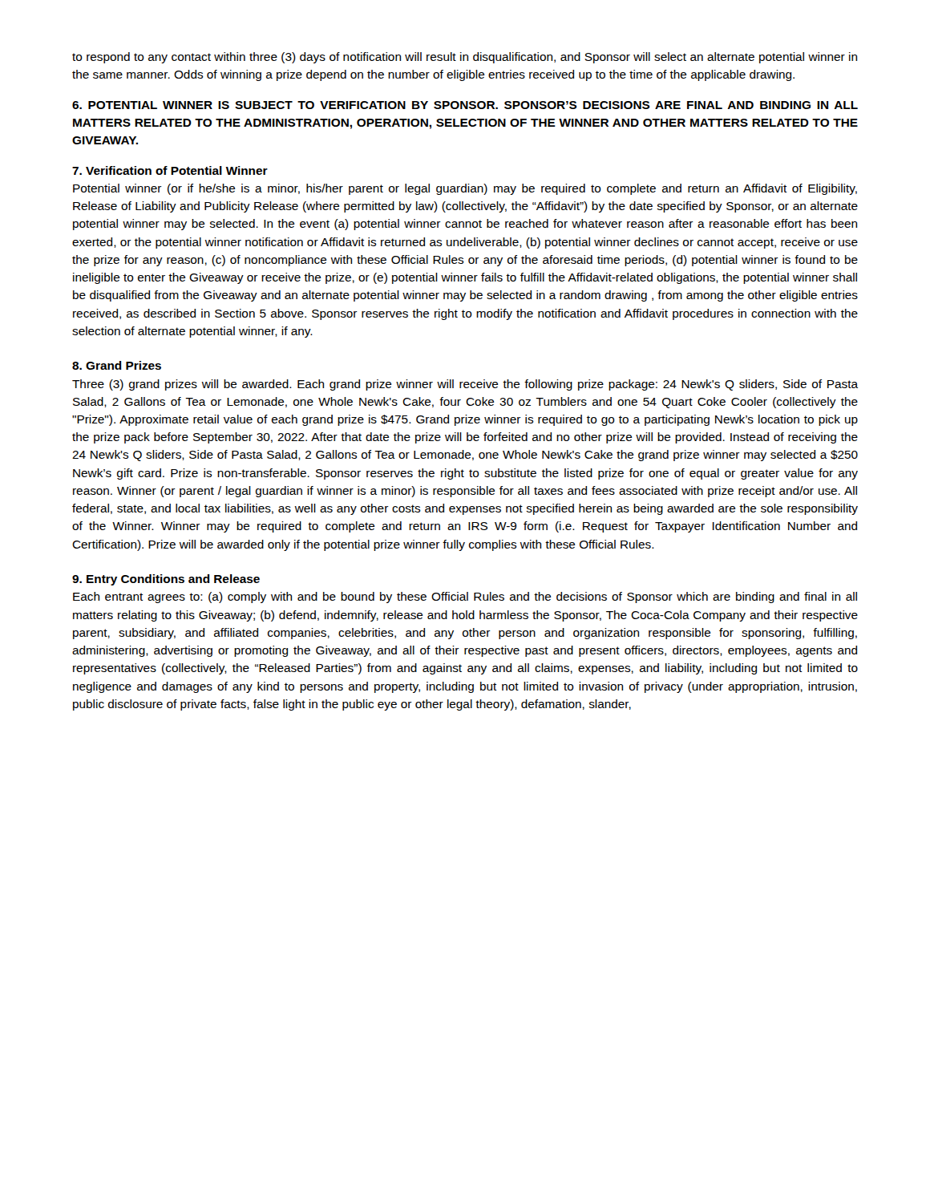to respond to any contact within three (3) days of notification will result in disqualification, and Sponsor will select an alternate potential winner in the same manner. Odds of winning a prize depend on the number of eligible entries received up to the time of the applicable drawing.
6. POTENTIAL WINNER IS SUBJECT TO VERIFICATION BY SPONSOR. SPONSOR’S DECISIONS ARE FINAL AND BINDING IN ALL MATTERS RELATED TO THE ADMINISTRATION, OPERATION, SELECTION OF THE WINNER AND OTHER MATTERS RELATED TO THE GIVEAWAY.
7. Verification of Potential Winner
Potential winner (or if he/she is a minor, his/her parent or legal guardian) may be required to complete and return an Affidavit of Eligibility, Release of Liability and Publicity Release (where permitted by law) (collectively, the “Affidavit”) by the date specified by Sponsor, or an alternate potential winner may be selected. In the event (a) potential winner cannot be reached for whatever reason after a reasonable effort has been exerted, or the potential winner notification or Affidavit is returned as undeliverable, (b) potential winner declines or cannot accept, receive or use the prize for any reason, (c) of noncompliance with these Official Rules or any of the aforesaid time periods, (d) potential winner is found to be ineligible to enter the Giveaway or receive the prize, or (e) potential winner fails to fulfill the Affidavit-related obligations, the potential winner shall be disqualified from the Giveaway and an alternate potential winner may be selected in a random drawing , from among the other eligible entries received, as described in Section 5 above. Sponsor reserves the right to modify the notification and Affidavit procedures in connection with the selection of alternate potential winner, if any.
8. Grand Prizes
Three (3) grand prizes will be awarded. Each grand prize winner will receive the following prize package: 24 Newk's Q sliders, Side of Pasta Salad, 2 Gallons of Tea or Lemonade, one Whole Newk's Cake, four Coke 30 oz Tumblers and one 54 Quart Coke Cooler (collectively the "Prize"). Approximate retail value of each grand prize is $475. Grand prize winner is required to go to a participating Newk’s location to pick up the prize pack before September 30, 2022. After that date the prize will be forfeited and no other prize will be provided. Instead of receiving the 24 Newk's Q sliders, Side of Pasta Salad, 2 Gallons of Tea or Lemonade, one Whole Newk's Cake the grand prize winner may selected a $250 Newk’s gift card. Prize is non-transferable. Sponsor reserves the right to substitute the listed prize for one of equal or greater value for any reason. Winner (or parent / legal guardian if winner is a minor) is responsible for all taxes and fees associated with prize receipt and/or use. All federal, state, and local tax liabilities, as well as any other costs and expenses not specified herein as being awarded are the sole responsibility of the Winner. Winner may be required to complete and return an IRS W-9 form (i.e. Request for Taxpayer Identification Number and Certification). Prize will be awarded only if the potential prize winner fully complies with these Official Rules.
9. Entry Conditions and Release
Each entrant agrees to: (a) comply with and be bound by these Official Rules and the decisions of Sponsor which are binding and final in all matters relating to this Giveaway; (b) defend, indemnify, release and hold harmless the Sponsor, The Coca-Cola Company and their respective parent, subsidiary, and affiliated companies, celebrities, and any other person and organization responsible for sponsoring, fulfilling, administering, advertising or promoting the Giveaway, and all of their respective past and present officers, directors, employees, agents and representatives (collectively, the “Released Parties”) from and against any and all claims, expenses, and liability, including but not limited to negligence and damages of any kind to persons and property, including but not limited to invasion of privacy (under appropriation, intrusion, public disclosure of private facts, false light in the public eye or other legal theory), defamation, slander,